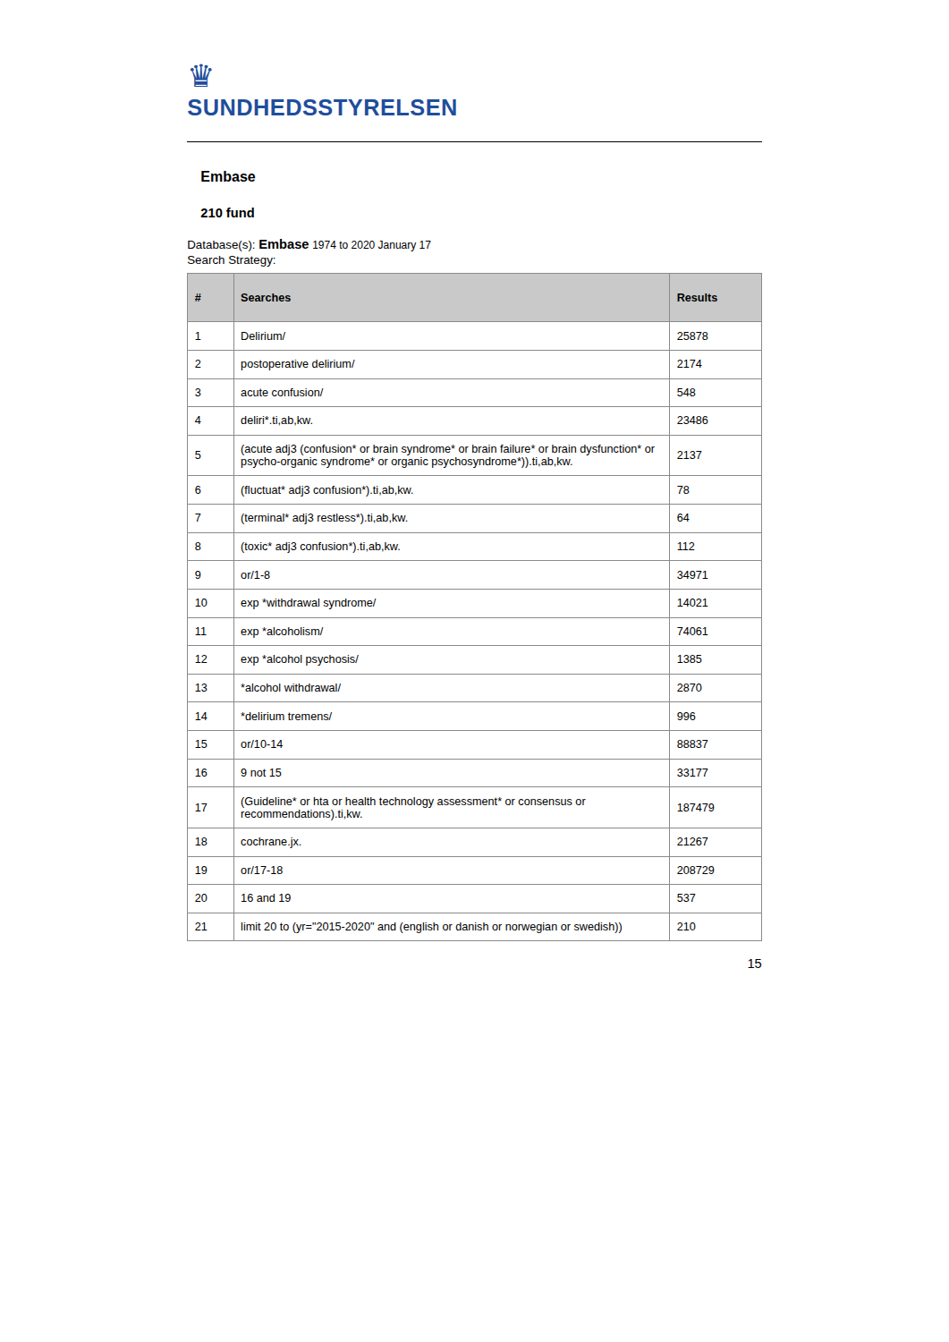♛
SUNDHEDSSTYRELSEN
Embase
210 fund
Database(s): Embase 1974 to 2020 January 17
Search Strategy:
| # | Searches | Results |
| --- | --- | --- |
| 1 | Delirium/ | 25878 |
| 2 | postoperative delirium/ | 2174 |
| 3 | acute confusion/ | 548 |
| 4 | deliri*.ti,ab,kw. | 23486 |
| 5 | (acute adj3 (confusion* or brain syndrome* or brain failure* or brain dysfunction* or psycho-organic syndrome* or organic psychosyndrome*)).ti,ab,kw. | 2137 |
| 6 | (fluctuat* adj3 confusion*).ti,ab,kw. | 78 |
| 7 | (terminal* adj3 restless*).ti,ab,kw. | 64 |
| 8 | (toxic* adj3 confusion*).ti,ab,kw. | 112 |
| 9 | or/1-8 | 34971 |
| 10 | exp *withdrawal syndrome/ | 14021 |
| 11 | exp *alcoholism/ | 74061 |
| 12 | exp *alcohol psychosis/ | 1385 |
| 13 | *alcohol withdrawal/ | 2870 |
| 14 | *delirium tremens/ | 996 |
| 15 | or/10-14 | 88837 |
| 16 | 9 not 15 | 33177 |
| 17 | (Guideline* or hta or health technology assessment* or consensus or recommendations).ti,kw. | 187479 |
| 18 | cochrane.jx. | 21267 |
| 19 | or/17-18 | 208729 |
| 20 | 16 and 19 | 537 |
| 21 | limit 20 to (yr="2015-2020" and (english or danish or norwegian or swedish)) | 210 |
15